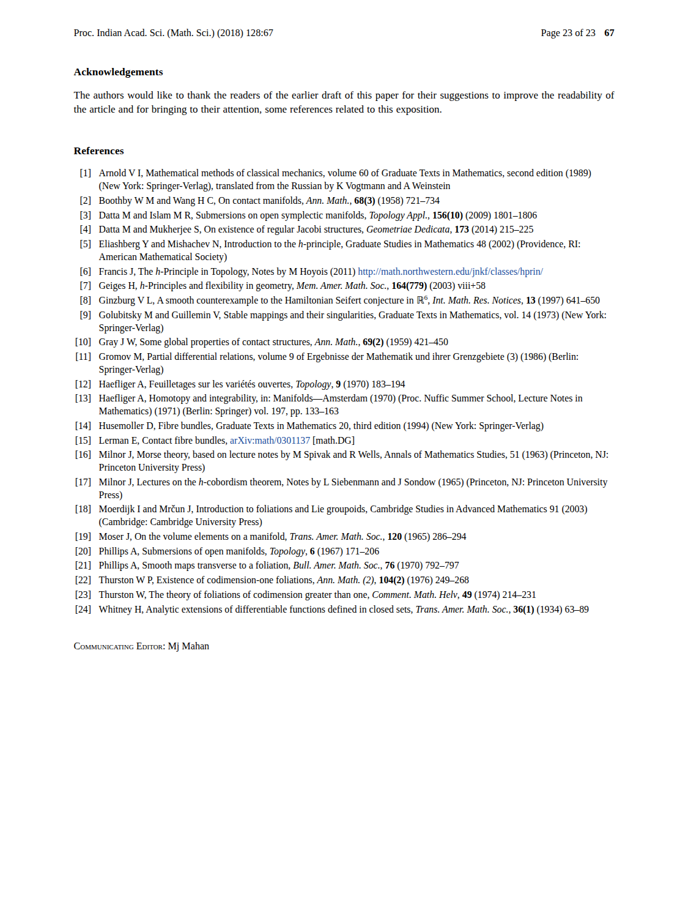Proc. Indian Acad. Sci. (Math. Sci.) (2018) 128:67
Page 23 of 2367
Acknowledgements
The authors would like to thank the readers of the earlier draft of this paper for their suggestions to improve the readability of the article and for bringing to their attention, some references related to this exposition.
References
[1] Arnold V I, Mathematical methods of classical mechanics, volume 60 of Graduate Texts in Mathematics, second edition (1989) (New York: Springer-Verlag), translated from the Russian by K Vogtmann and A Weinstein
[2] Boothby W M and Wang H C, On contact manifolds, Ann. Math., 68(3) (1958) 721–734
[3] Datta M and Islam M R, Submersions on open symplectic manifolds, Topology Appl., 156(10) (2009) 1801–1806
[4] Datta M and Mukherjee S, On existence of regular Jacobi structures, Geometriae Dedicata, 173 (2014) 215–225
[5] Eliashberg Y and Mishachev N, Introduction to the h-principle, Graduate Studies in Mathematics 48 (2002) (Providence, RI: American Mathematical Society)
[6] Francis J, The h-Principle in Topology, Notes by M Hoyois (2011) http://math.northwestern.edu/jnkf/classes/hprin/
[7] Geiges H, h-Principles and flexibility in geometry, Mem. Amer. Math. Soc., 164(779) (2003) viii+58
[8] Ginzburg V L, A smooth counterexample to the Hamiltonian Seifert conjecture in ℝ6, Int. Math. Res. Notices, 13 (1997) 641–650
[9] Golubitsky M and Guillemin V, Stable mappings and their singularities, Graduate Texts in Mathematics, vol. 14 (1973) (New York: Springer-Verlag)
[10] Gray J W, Some global properties of contact structures, Ann. Math., 69(2) (1959) 421–450
[11] Gromov M, Partial differential relations, volume 9 of Ergebnisse der Mathematik und ihrer Grenzgebiete (3) (1986) (Berlin: Springer-Verlag)
[12] Haefliger A, Feuilletages sur les variétés ouvertes, Topology, 9 (1970) 183–194
[13] Haefliger A, Homotopy and integrability, in: Manifolds—Amsterdam (1970) (Proc. Nuffic Summer School, Lecture Notes in Mathematics) (1971) (Berlin: Springer) vol. 197, pp. 133–163
[14] Husemoller D, Fibre bundles, Graduate Texts in Mathematics 20, third edition (1994) (New York: Springer-Verlag)
[15] Lerman E, Contact fibre bundles, arXiv:math/0301137 [math.DG]
[16] Milnor J, Morse theory, based on lecture notes by M Spivak and R Wells, Annals of Mathematics Studies, 51 (1963) (Princeton, NJ: Princeton University Press)
[17] Milnor J, Lectures on the h-cobordism theorem, Notes by L Siebenmann and J Sondow (1965) (Princeton, NJ: Princeton University Press)
[18] Moerdijk I and Mrčun J, Introduction to foliations and Lie groupoids, Cambridge Studies in Advanced Mathematics 91 (2003) (Cambridge: Cambridge University Press)
[19] Moser J, On the volume elements on a manifold, Trans. Amer. Math. Soc., 120 (1965) 286–294
[20] Phillips A, Submersions of open manifolds, Topology, 6 (1967) 171–206
[21] Phillips A, Smooth maps transverse to a foliation, Bull. Amer. Math. Soc., 76 (1970) 792–797
[22] Thurston W P, Existence of codimension-one foliations, Ann. Math. (2), 104(2) (1976) 249–268
[23] Thurston W, The theory of foliations of codimension greater than one, Comment. Math. Helv, 49 (1974) 214–231
[24] Whitney H, Analytic extensions of differentiable functions defined in closed sets, Trans. Amer. Math. Soc., 36(1) (1934) 63–89
Communicating Editor: Mj Mahan